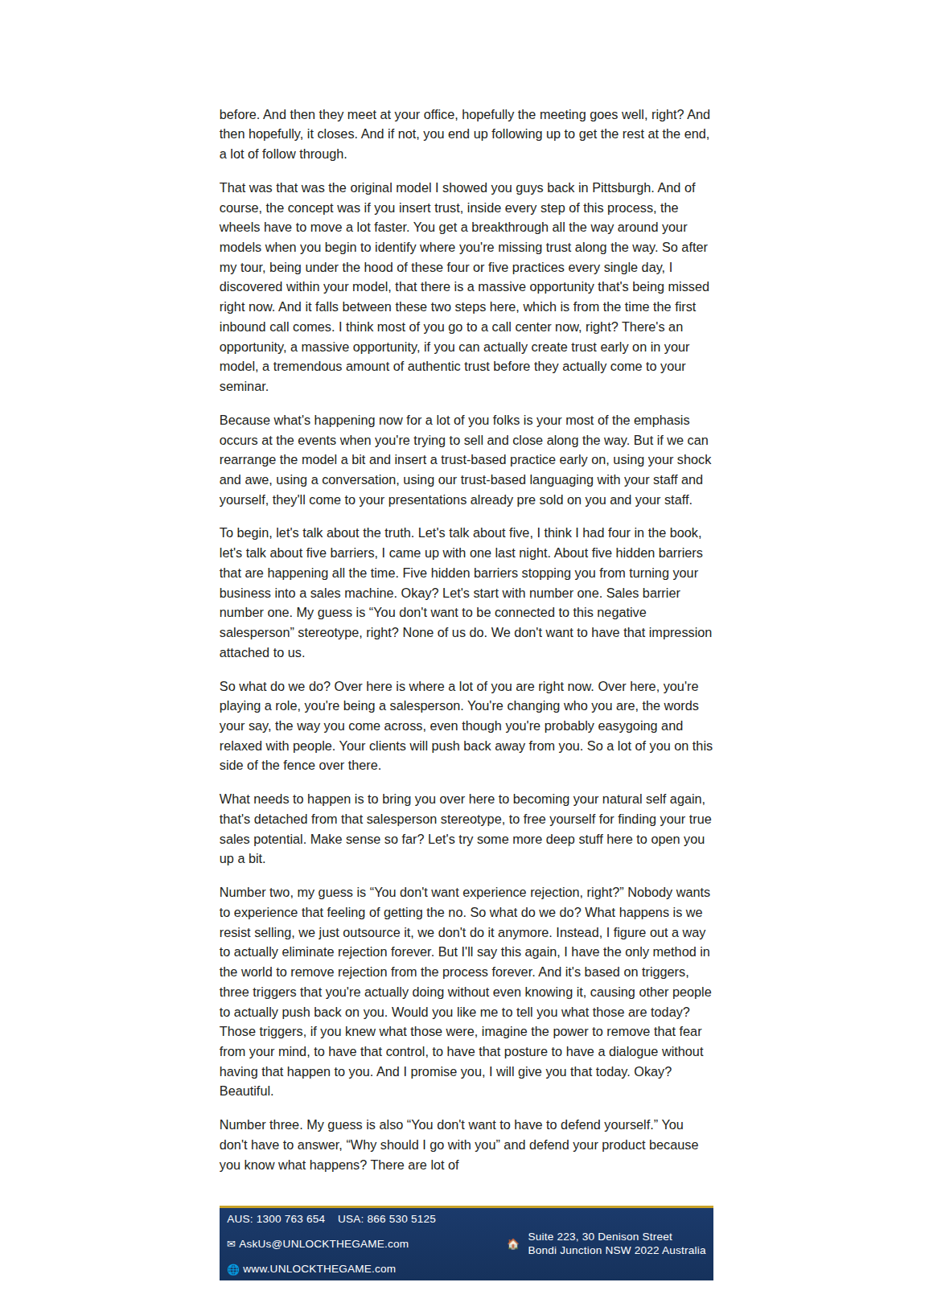before. And then they meet at your office, hopefully the meeting goes well, right? And then hopefully, it closes. And if not, you end up following up to get the rest at the end, a lot of follow through.
That was that was the original model I showed you guys back in Pittsburgh. And of course, the concept was if you insert trust, inside every step of this process, the wheels have to move a lot faster. You get a breakthrough all the way around your models when you begin to identify where you're missing trust along the way. So after my tour, being under the hood of these four or five practices every single day, I discovered within your model, that there is a massive opportunity that's being missed right now. And it falls between these two steps here, which is from the time the first inbound call comes. I think most of you go to a call center now, right? There's an opportunity, a massive opportunity, if you can actually create trust early on in your model, a tremendous amount of authentic trust before they actually come to your seminar.
Because what's happening now for a lot of you folks is your most of the emphasis occurs at the events when you're trying to sell and close along the way. But if we can rearrange the model a bit and insert a trust-based practice early on, using your shock and awe, using a conversation, using our trust-based languaging with your staff and yourself, they'll come to your presentations already pre sold on you and your staff.
To begin, let's talk about the truth. Let's talk about five, I think I had four in the book, let's talk about five barriers, I came up with one last night. About five hidden barriers that are happening all the time. Five hidden barriers stopping you from turning your business into a sales machine. Okay? Let's start with number one. Sales barrier number one. My guess is “You don't want to be connected to this negative salesperson” stereotype, right? None of us do. We don't want to have that impression attached to us.
So what do we do? Over here is where a lot of you are right now. Over here, you're playing a role, you're being a salesperson. You're changing who you are, the words your say, the way you come across, even though you're probably easygoing and relaxed with people. Your clients will push back away from you. So a lot of you on this side of the fence over there.
What needs to happen is to bring you over here to becoming your natural self again, that's detached from that salesperson stereotype, to free yourself for finding your true sales potential. Make sense so far? Let's try some more deep stuff here to open you up a bit.
Number two, my guess is “You don't want experience rejection, right?” Nobody wants to experience that feeling of getting the no. So what do we do? What happens is we resist selling, we just outsource it, we don't do it anymore. Instead, I figure out a way to actually eliminate rejection forever. But I'll say this again, I have the only method in the world to remove rejection from the process forever. And it's based on triggers, three triggers that you're actually doing without even knowing it, causing other people to actually push back on you. Would you like me to tell you what those are today? Those triggers, if you knew what those were, imagine the power to remove that fear from your mind, to have that control, to have that posture to have a dialogue without having that happen to you. And I promise you, I will give you that today. Okay? Beautiful.
Number three. My guess is also “You don't want to have to defend yourself.” You don't have to answer, “Why should I go with you” and defend your product because you know what happens? There are lot of
AUS: 1300 763 654 USA: 866 530 5125 ✉AskUs@UNLOCKTHEGAME.com 🌐www.UNLOCKTHEGAME.com
🏠 Suite 223, 30 Denison Street
Bondi Junction NSW 2022 Australia